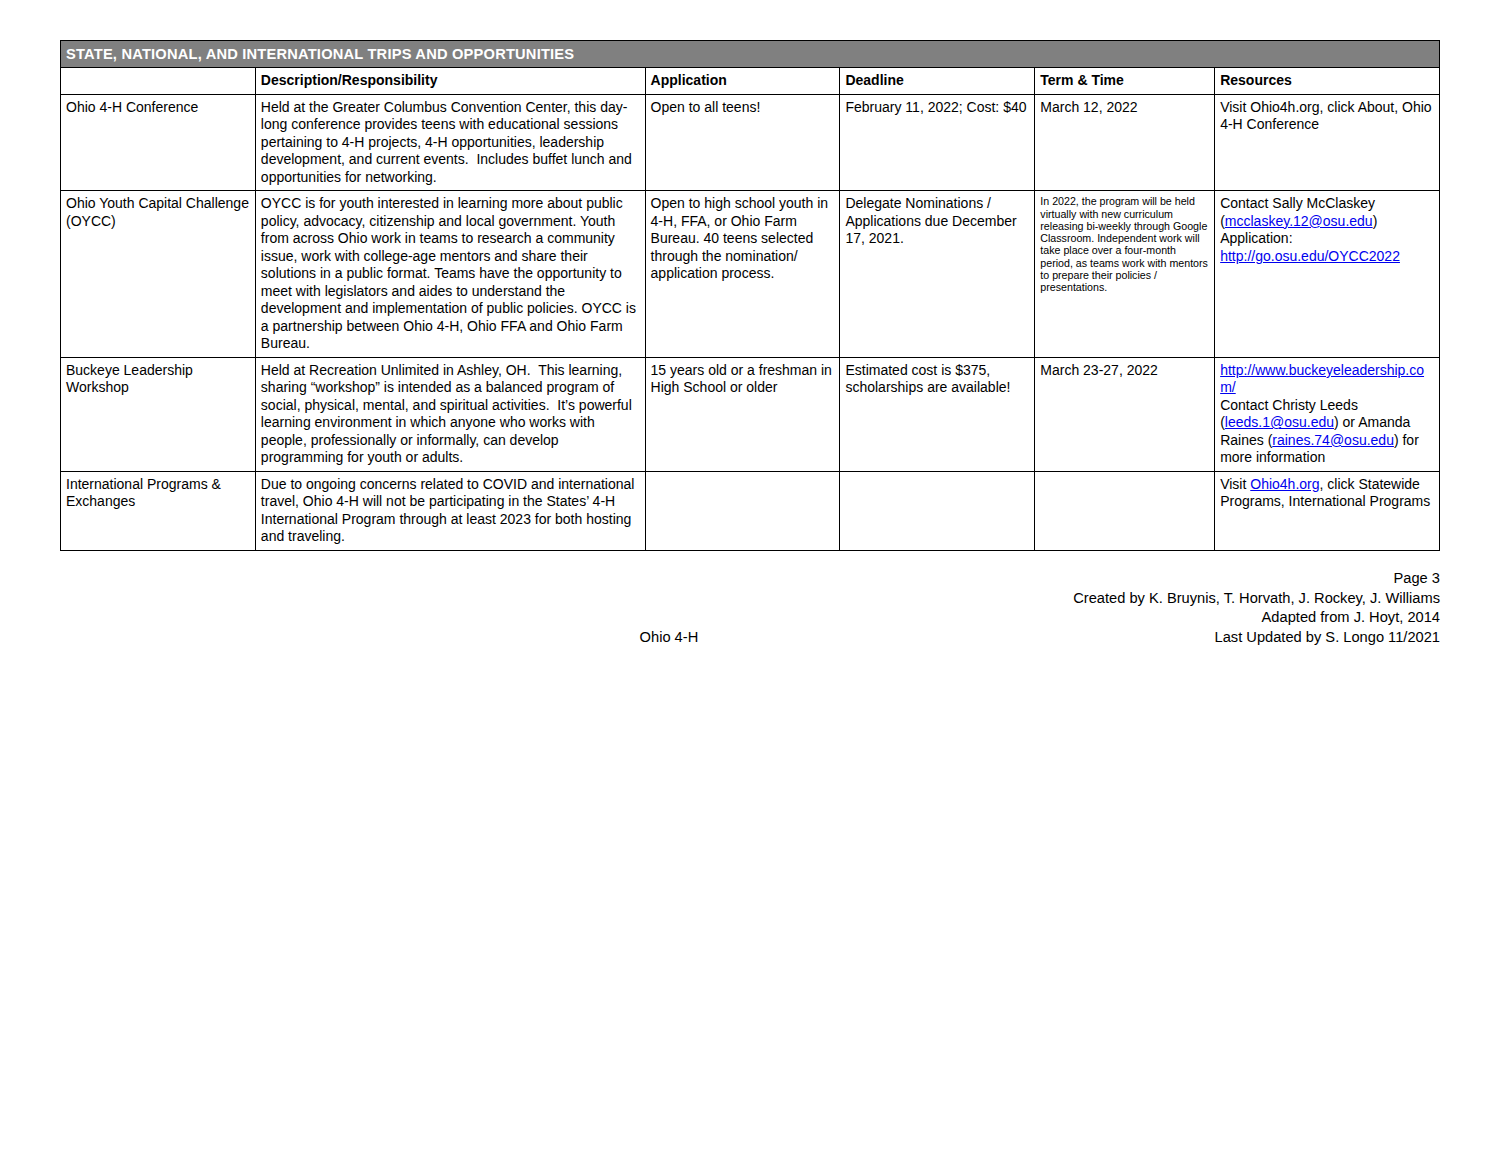| STATE, NATIONAL, AND INTERNATIONAL TRIPS AND OPPORTUNITIES |
| --- |
| | Description/Responsibility | Application | Deadline | Term & Time | Resources |
| Ohio 4-H Conference | Held at the Greater Columbus Convention Center, this day-long conference provides teens with educational sessions pertaining to 4-H projects, 4-H opportunities, leadership development, and current events. Includes buffet lunch and opportunities for networking. | Open to all teens! | February 11, 2022; Cost: $40 | March 12, 2022 | Visit Ohio4h.org, click About, Ohio 4-H Conference |
| Ohio Youth Capital Challenge (OYCC) | OYCC is for youth interested in learning more about public policy, advocacy, citizenship and local government. Youth from across Ohio work in teams to research a community issue, work with college-age mentors and share their solutions in a public format. Teams have the opportunity to meet with legislators and aides to understand the development and implementation of public policies. OYCC is a partnership between Ohio 4-H, Ohio FFA and Ohio Farm Bureau. | Open to high school youth in 4-H, FFA, or Ohio Farm Bureau. 40 teens selected through the nomination/ application process. | Delegate Nominations / Applications due December 17, 2021. | In 2022, the program will be held virtually with new curriculum releasing bi-weekly through Google Classroom. Independent work will take place over a four-month period, as teams work with mentors to prepare their policies / presentations. | Contact Sally McClaskey ( mcclaskey.12@osu.edu ) Application: http://go.osu.edu/OYCC2022 |
| Buckeye Leadership Workshop | Held at Recreation Unlimited in Ashley, OH. This learning, sharing “workshop” is intended as a balanced program of social, physical, mental, and spiritual activities. It’s powerful learning environment in which anyone who works with people, professionally or informally, can develop programming for youth or adults. | 15 years old or a freshman in High School or older | Estimated cost is $375, scholarships are available! | March 23-27, 2022 | http://www.buckeyeleadership.com/ Contact Christy Leeds ( leeds.1@osu.edu ) or Amanda Raines ( raines.74@osu.edu ) for more information |
| International Programs & Exchanges | Due to ongoing concerns related to COVID and international travel, Ohio 4-H will not be participating in the States’ 4-H International Program through at least 2023 for both hosting and traveling. | | | | Visit Ohio4h.org , click Statewide Programs, International Programs |
Ohio 4-H Page 3
Created by K. Bruynis, T. Horvath, J. Rockey, J. Williams
Adapted from J. Hoyt, 2014
Last Updated by S. Longo 11/2021